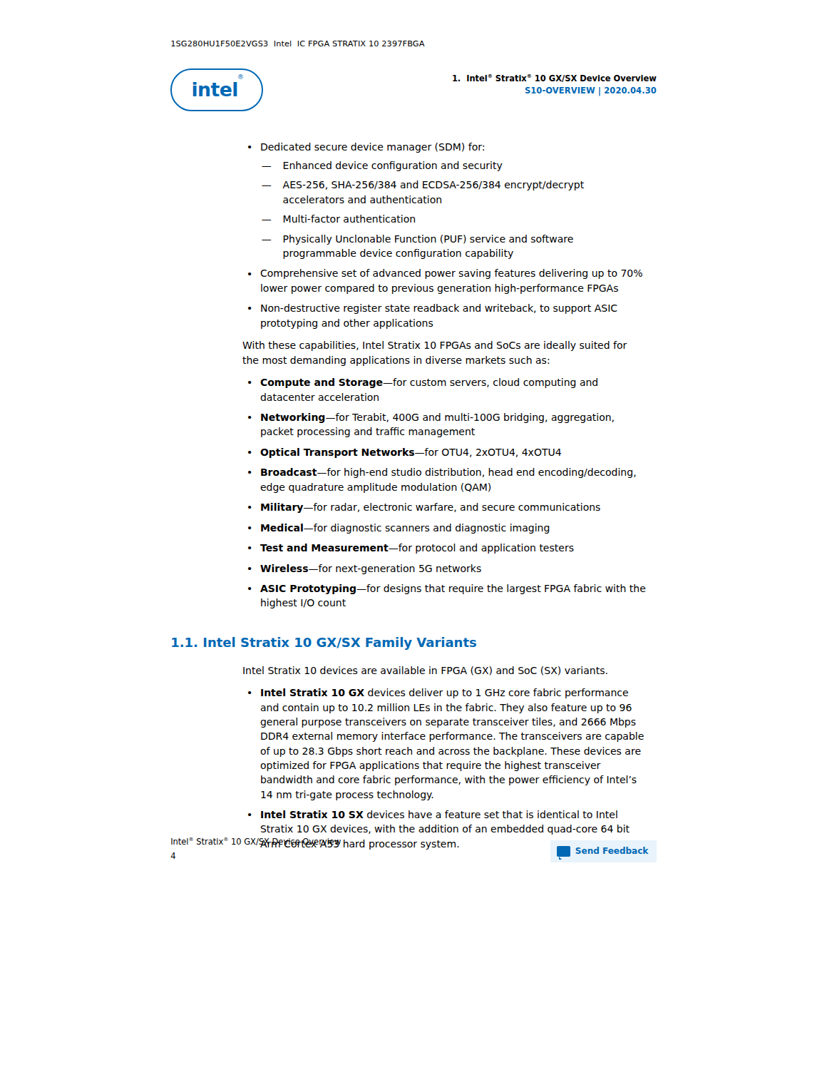1SG280HU1F50E2VGS3 Intel IC FPGA STRATIX 10 2397FBGA
intel®
1. Intel® Stratix® 10 GX/SX Device Overview
S10-OVERVIEW | 2020.04.30
Dedicated secure device manager (SDM) for:
Enhanced device configuration and security
AES-256, SHA-256/384 and ECDSA-256/384 encrypt/decrypt accelerators and authentication
Multi-factor authentication
Physically Unclonable Function (PUF) service and software programmable device configuration capability
Comprehensive set of advanced power saving features delivering up to 70% lower power compared to previous generation high-performance FPGAs
Non-destructive register state readback and writeback, to support ASIC prototyping and other applications
With these capabilities, Intel Stratix 10 FPGAs and SoCs are ideally suited for the most demanding applications in diverse markets such as:
Compute and Storage—for custom servers, cloud computing and datacenter acceleration
Networking—for Terabit, 400G and multi-100G bridging, aggregation, packet processing and traffic management
Optical Transport Networks—for OTU4, 2xOTU4, 4xOTU4
Broadcast—for high-end studio distribution, head end encoding/decoding, edge quadrature amplitude modulation (QAM)
Military—for radar, electronic warfare, and secure communications
Medical—for diagnostic scanners and diagnostic imaging
Test and Measurement—for protocol and application testers
Wireless—for next-generation 5G networks
ASIC Prototyping—for designs that require the largest FPGA fabric with the highest I/O count
1.1. Intel Stratix 10 GX/SX Family Variants
Intel Stratix 10 devices are available in FPGA (GX) and SoC (SX) variants.
Intel Stratix 10 GX devices deliver up to 1 GHz core fabric performance and contain up to 10.2 million LEs in the fabric. They also feature up to 96 general purpose transceivers on separate transceiver tiles, and 2666 Mbps DDR4 external memory interface performance. The transceivers are capable of up to 28.3 Gbps short reach and across the backplane. These devices are optimized for FPGA applications that require the highest transceiver bandwidth and core fabric performance, with the power efficiency of Intel’s 14 nm tri-gate process technology.
Intel Stratix 10 SX devices have a feature set that is identical to Intel Stratix 10 GX devices, with the addition of an embedded quad-core 64 bit Arm Cortex A53 hard processor system.
Intel® Stratix® 10 GX/SX Device Overview
4
Send Feedback